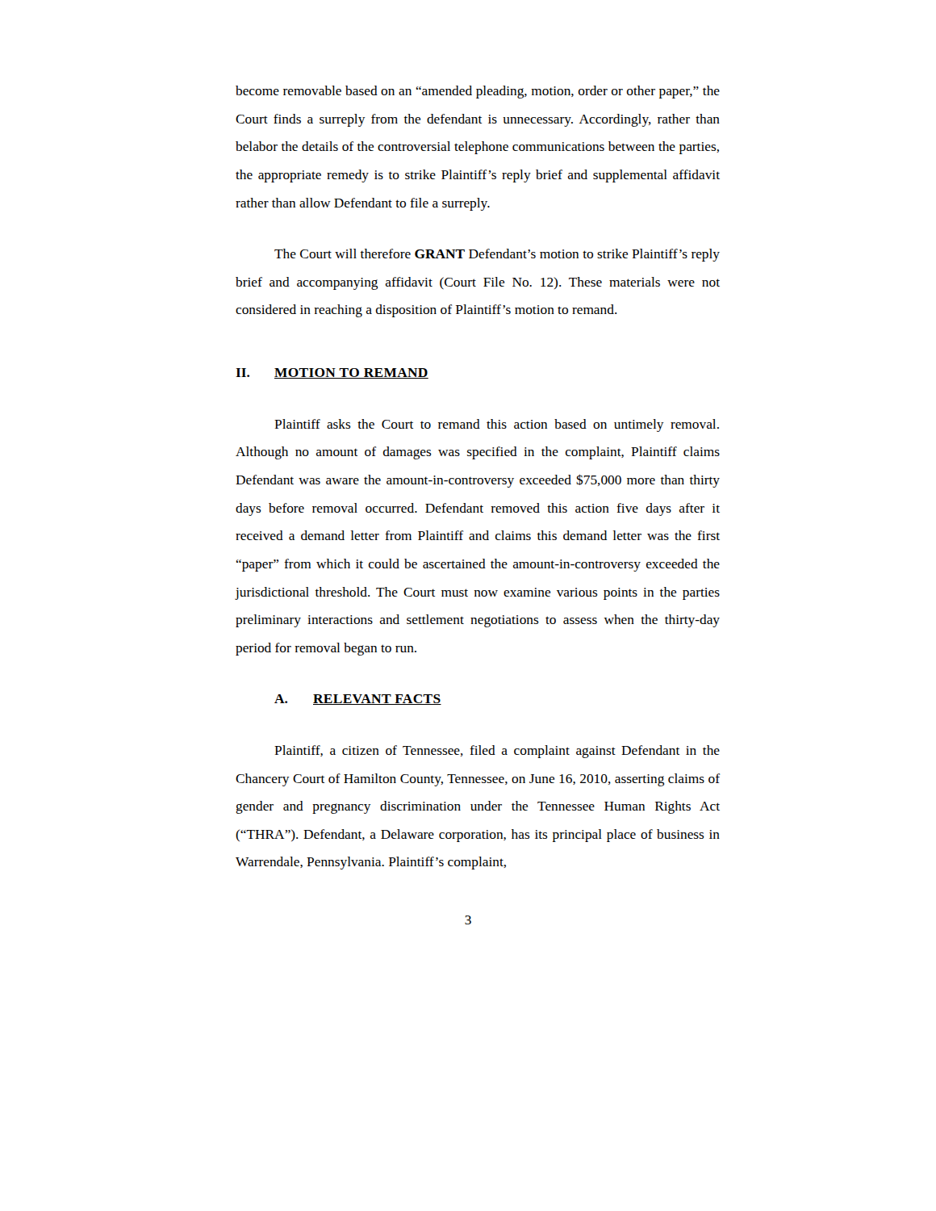become removable based on an “amended pleading, motion, order or other paper,” the Court finds a surreply from the defendant is unnecessary. Accordingly, rather than belabor the details of the controversial telephone communications between the parties, the appropriate remedy is to strike Plaintiff’s reply brief and supplemental affidavit rather than allow Defendant to file a surreply.
The Court will therefore GRANT Defendant’s motion to strike Plaintiff’s reply brief and accompanying affidavit (Court File No. 12). These materials were not considered in reaching a disposition of Plaintiff’s motion to remand.
II. MOTION TO REMAND
Plaintiff asks the Court to remand this action based on untimely removal. Although no amount of damages was specified in the complaint, Plaintiff claims Defendant was aware the amount-in-controversy exceeded $75,000 more than thirty days before removal occurred. Defendant removed this action five days after it received a demand letter from Plaintiff and claims this demand letter was the first “paper” from which it could be ascertained the amount-in-controversy exceeded the jurisdictional threshold. The Court must now examine various points in the parties preliminary interactions and settlement negotiations to assess when the thirty-day period for removal began to run.
A. RELEVANT FACTS
Plaintiff, a citizen of Tennessee, filed a complaint against Defendant in the Chancery Court of Hamilton County, Tennessee, on June 16, 2010, asserting claims of gender and pregnancy discrimination under the Tennessee Human Rights Act (“THRA”). Defendant, a Delaware corporation, has its principal place of business in Warrendale, Pennsylvania. Plaintiff’s complaint,
3